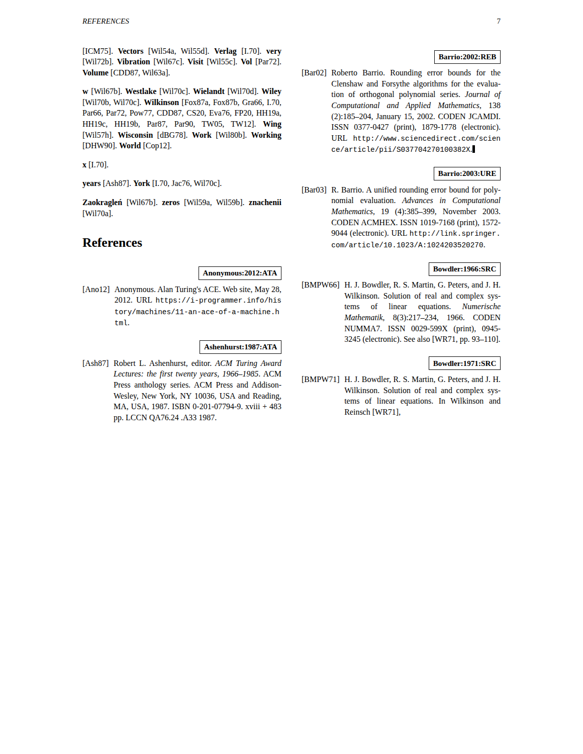REFERENCES 7
[ICM75]. Vectors [Wil54a, Wil55d]. Verlag [I.70]. very [Wil72b]. Vibration [Wil67c]. Visit [Wil55c]. Vol [Par72]. Volume [CDD87, Wil63a].
w [Wil67b]. Westlake [Wil70c]. Wielandt [Wil70d]. Wiley [Wil70b, Wil70c]. Wilkinson [Fox87a, Fox87b, Gra66, I.70, Par66, Par72, Pow77, CDD87, CS20, Eva76, FP20, HH19a, HH19c, HH19b, Par87, Par90, TW05, TW12]. Wing [Wil57h]. Wisconsin [dBG78]. Work [Wil80b]. Working [DHW90]. World [Cop12].
x [I.70].
years [Ash87]. York [I.70, Jac76, Wil70c].
Zaokragleń [Wil67b]. zeros [Wil59a, Wil59b]. znachenii [Wil70a].
References
Anonymous:2012:ATA
[Ano12] Anonymous. Alan Turing's ACE. Web site, May 28, 2012. URL https://i-programmer.info/history/machines/11-an-ace-of-a-machine.html.
Ashenhurst:1987:ATA
[Ash87] Robert L. Ashenhurst, editor. ACM Turing Award Lectures: the first twenty years, 1966–1985. ACM Press anthology series. ACM Press and Addison-Wesley, New York, NY 10036, USA and Reading, MA, USA, 1987. ISBN 0-201-07794-9. xviii + 483 pp. LCCN QA76.24 .A33 1987.
Barrio:2002:REB
[Bar02] Roberto Barrio. Rounding error bounds for the Clenshaw and Forsythe algorithms for the evaluation of orthogonal polynomial series. Journal of Computational and Applied Mathematics, 138 (2):185–204, January 15, 2002. CODEN JCAMDI. ISSN 0377-0427 (print), 1879-1778 (electronic). URL http://www.sciencedirect.com/science/article/pii/S037704270100382X.
Barrio:2003:URE
[Bar03] R. Barrio. A unified rounding error bound for polynomial evaluation. Advances in Computational Mathematics, 19 (4):385–399, November 2003. CODEN ACMHEX. ISSN 1019-7168 (print), 1572-9044 (electronic). URL http://link.springer.com/article/10.1023/A:1024203520270.
Bowdler:1966:SRC
[BMPW66] H. J. Bowdler, R. S. Martin, G. Peters, and J. H. Wilkinson. Solution of real and complex systems of linear equations. Numerische Mathematik, 8(3):217–234, 1966. CODEN NUMMA7. ISSN 0029-599X (print), 0945-3245 (electronic). See also [WR71, pp. 93–110].
Bowdler:1971:SRC
[BMPW71] H. J. Bowdler, R. S. Martin, G. Peters, and J. H. Wilkinson. Solution of real and complex systems of linear equations. In Wilkinson and Reinsch [WR71],